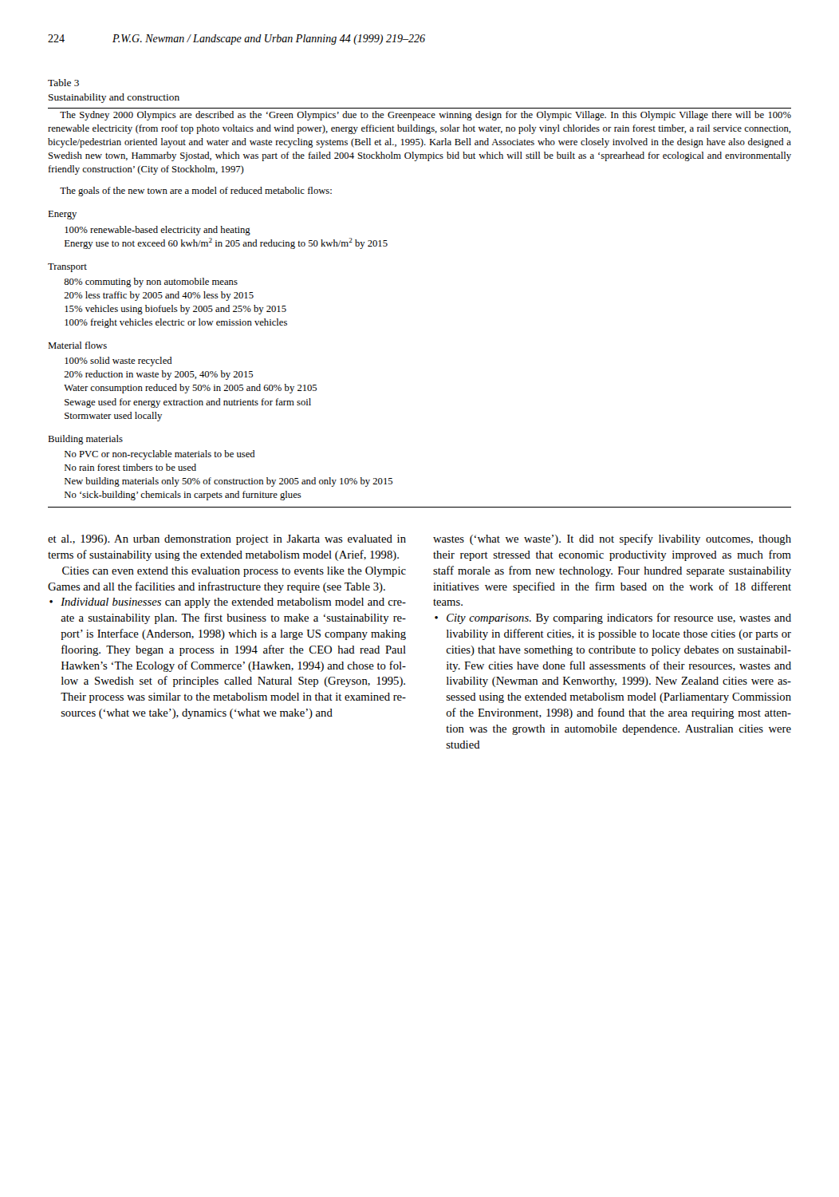224 P.W.G. Newman / Landscape and Urban Planning 44 (1999) 219–226
Table 3 Sustainability and construction
| The Sydney 2000 Olympics are described as the ‘Green Olympics’ due to the Greenpeace winning design for the Olympic Village. In this Olympic Village there will be 100% renewable electricity (from roof top photo voltaics and wind power), energy efficient buildings, solar hot water, no poly vinyl chlorides or rain forest timber, a rail service connection, bicycle/pedestrian oriented layout and water and waste recycling systems (Bell et al., 1995). Karla Bell and Associates who were closely involved in the design have also designed a Swedish new town, Hammarby Sjostad, which was part of the failed 2004 Stockholm Olympics bid but which will still be built as a ‘sprearhead for ecological and environmentally friendly construction’ (City of Stockholm, 1997) The goals of the new town are a model of reduced metabolic flows: Energy 100% renewable-based electricity and heating Energy use to not exceed 60 kwh/m 2 in 205 and reducing to 50 kwh/m 2 by 2015 Transport 80% commuting by non automobile means 20% less traffic by 2005 and 40% less by 2015 15% vehicles using biofuels by 2005 and 25% by 2015 100% freight vehicles electric or low emission vehicles Material flows 100% solid waste recycled 20% reduction in waste by 2005, 40% by 2015 Water consumption reduced by 50% in 2005 and 60% by 2105 Sewage used for energy extraction and nutrients for farm soil Stormwater used locally Building materials No PVC or non-recyclable materials to be used No rain forest timbers to be used New building materials only 50% of construction by 2005 and only 10% by 2015 No ‘sick-building’ chemicals in carpets and furniture glues |
et al., 1996). An urban demonstration project in Jakarta was evaluated in terms of sustainability using the extended metabolism model (Arief, 1998).
Cities can even extend this evaluation process to events like the Olympic Games and all the facilities and infrastructure they require (see Table 3).
Individual businesses can apply the extended metabolism model and create a sustainability plan. The first business to make a ‘sustainability report’ is Interface (Anderson, 1998) which is a large US company making flooring. They began a process in 1994 after the CEO had read Paul Hawken’s ‘The Ecology of Commerce’ (Hawken, 1994) and chose to follow a Swedish set of principles called Natural Step (Greyson, 1995). Their process was similar to the metabolism model in that it examined resources (‘what we take’), dynamics (‘what we make’) and
wastes (‘what we waste’). It did not specify livability outcomes, though their report stressed that economic productivity improved as much from staff morale as from new technology. Four hundred separate sustainability initiatives were specified in the firm based on the work of 18 different teams.
City comparisons. By comparing indicators for resource use, wastes and livability in different cities, it is possible to locate those cities (or parts or cities) that have something to contribute to policy debates on sustainability. Few cities have done full assessments of their resources, wastes and livability (Newman and Kenworthy, 1999). New Zealand cities were assessed using the extended metabolism model (Parliamentary Commission of the Environment, 1998) and found that the area requiring most attention was the growth in automobile dependence. Australian cities were studied